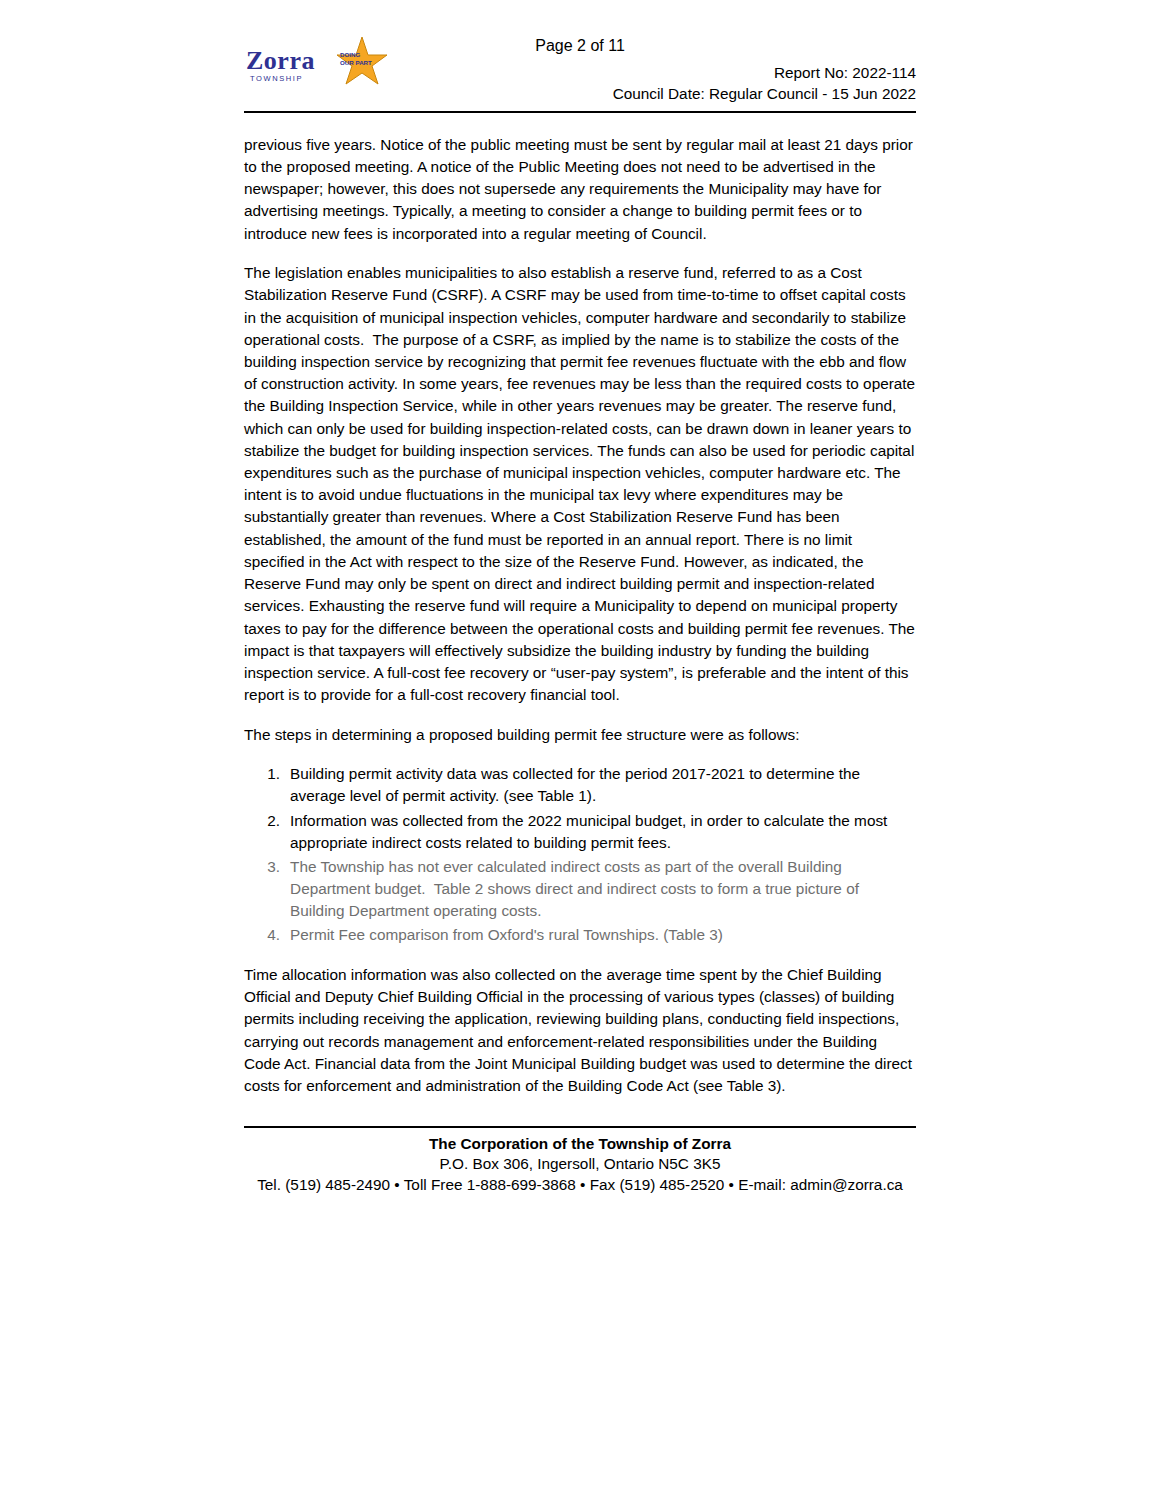Page 2 of 11
Zorra TOWNSHIP DOING OUR PART
Report No: 2022-114
Council Date: Regular Council - 15 Jun 2022
previous five years. Notice of the public meeting must be sent by regular mail at least 21 days prior to the proposed meeting. A notice of the Public Meeting does not need to be advertised in the newspaper; however, this does not supersede any requirements the Municipality may have for advertising meetings. Typically, a meeting to consider a change to building permit fees or to introduce new fees is incorporated into a regular meeting of Council.
The legislation enables municipalities to also establish a reserve fund, referred to as a Cost Stabilization Reserve Fund (CSRF). A CSRF may be used from time-to-time to offset capital costs in the acquisition of municipal inspection vehicles, computer hardware and secondarily to stabilize operational costs. The purpose of a CSRF, as implied by the name is to stabilize the costs of the building inspection service by recognizing that permit fee revenues fluctuate with the ebb and flow of construction activity. In some years, fee revenues may be less than the required costs to operate the Building Inspection Service, while in other years revenues may be greater. The reserve fund, which can only be used for building inspection-related costs, can be drawn down in leaner years to stabilize the budget for building inspection services. The funds can also be used for periodic capital expenditures such as the purchase of municipal inspection vehicles, computer hardware etc. The intent is to avoid undue fluctuations in the municipal tax levy where expenditures may be substantially greater than revenues. Where a Cost Stabilization Reserve Fund has been established, the amount of the fund must be reported in an annual report. There is no limit specified in the Act with respect to the size of the Reserve Fund. However, as indicated, the Reserve Fund may only be spent on direct and indirect building permit and inspection-related services. Exhausting the reserve fund will require a Municipality to depend on municipal property taxes to pay for the difference between the operational costs and building permit fee revenues. The impact is that taxpayers will effectively subsidize the building industry by funding the building inspection service. A full-cost fee recovery or “user-pay system”, is preferable and the intent of this report is to provide for a full-cost recovery financial tool.
The steps in determining a proposed building permit fee structure were as follows:
Building permit activity data was collected for the period 2017-2021 to determine the average level of permit activity. (see Table 1).
Information was collected from the 2022 municipal budget, in order to calculate the most appropriate indirect costs related to building permit fees.
The Township has not ever calculated indirect costs as part of the overall Building Department budget. Table 2 shows direct and indirect costs to form a true picture of Building Department operating costs.
Permit Fee comparison from Oxford's rural Townships. (Table 3)
Time allocation information was also collected on the average time spent by the Chief Building Official and Deputy Chief Building Official in the processing of various types (classes) of building permits including receiving the application, reviewing building plans, conducting field inspections, carrying out records management and enforcement-related responsibilities under the Building Code Act. Financial data from the Joint Municipal Building budget was used to determine the direct costs for enforcement and administration of the Building Code Act (see Table 3).
The Corporation of the Township of Zorra
P.O. Box 306, Ingersoll, Ontario N5C 3K5
Tel. (519) 485-2490 • Toll Free 1-888-699-3868 • Fax (519) 485-2520 • E-mail: admin@zorra.ca